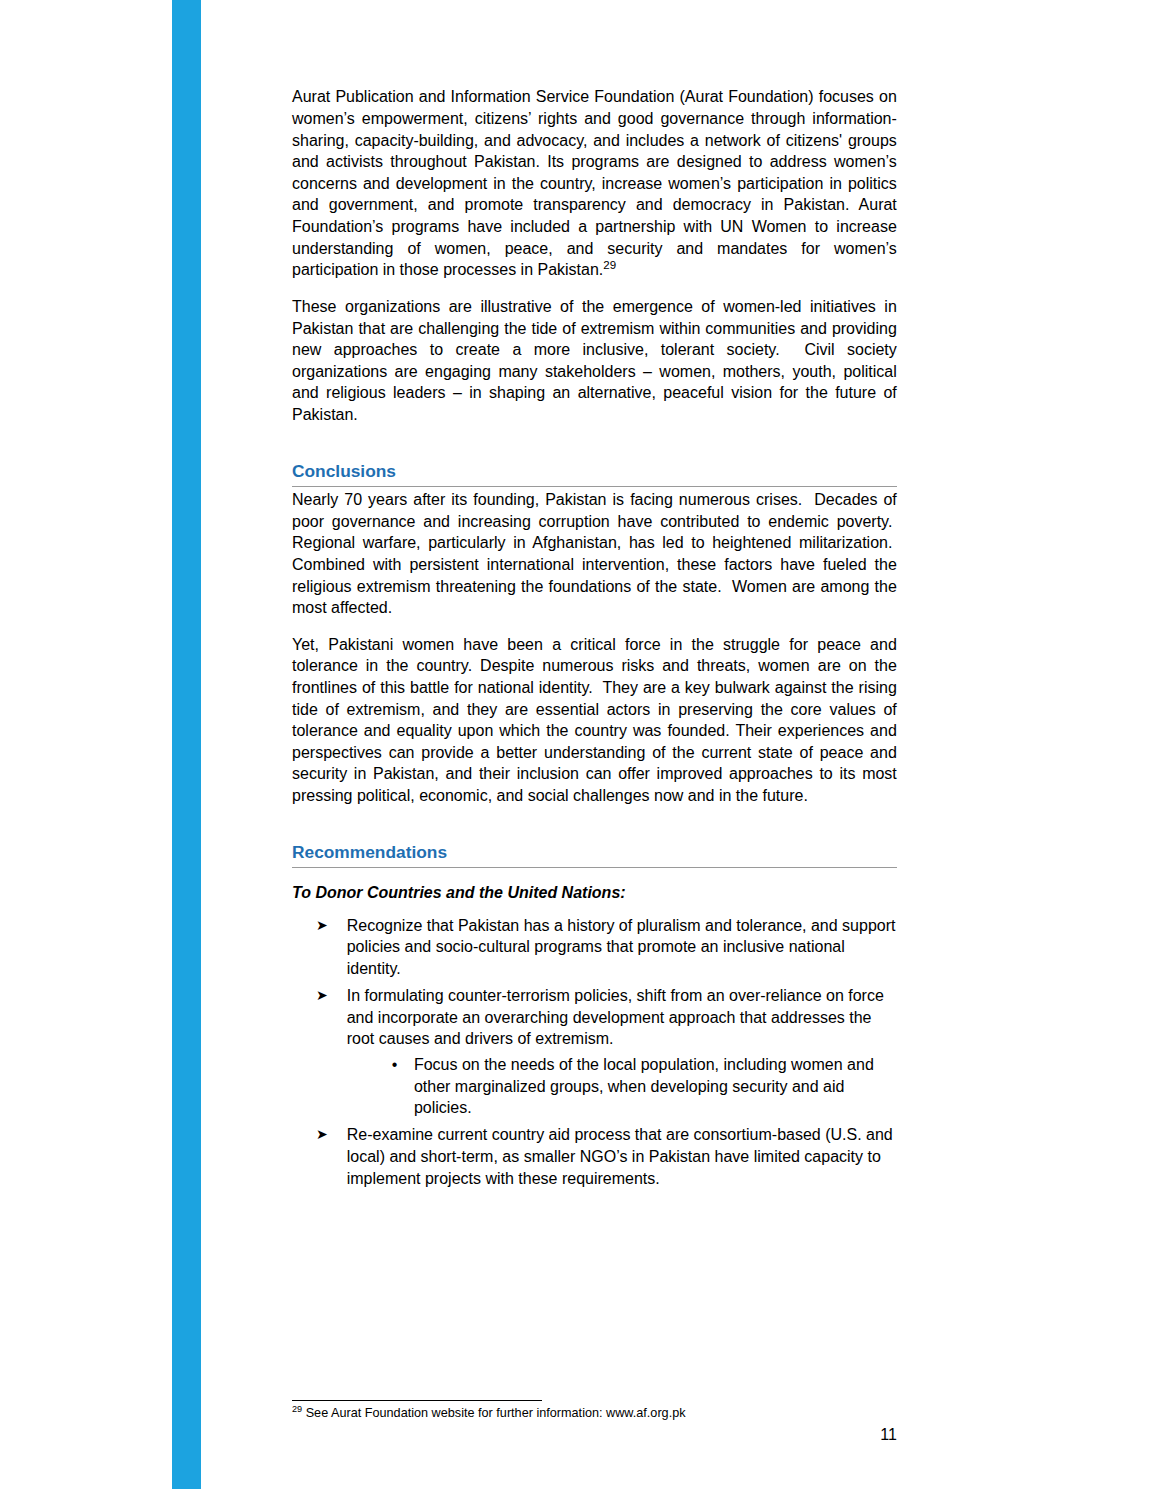Aurat Publication and Information Service Foundation (Aurat Foundation) focuses on women’s empowerment, citizens’ rights and good governance through information-sharing, capacity-building, and advocacy, and includes a network of citizens' groups and activists throughout Pakistan. Its programs are designed to address women’s concerns and development in the country, increase women’s participation in politics and government, and promote transparency and democracy in Pakistan. Aurat Foundation’s programs have included a partnership with UN Women to increase understanding of women, peace, and security and mandates for women’s participation in those processes in Pakistan.29
These organizations are illustrative of the emergence of women-led initiatives in Pakistan that are challenging the tide of extremism within communities and providing new approaches to create a more inclusive, tolerant society. Civil society organizations are engaging many stakeholders – women, mothers, youth, political and religious leaders – in shaping an alternative, peaceful vision for the future of Pakistan.
Conclusions
Nearly 70 years after its founding, Pakistan is facing numerous crises. Decades of poor governance and increasing corruption have contributed to endemic poverty. Regional warfare, particularly in Afghanistan, has led to heightened militarization. Combined with persistent international intervention, these factors have fueled the religious extremism threatening the foundations of the state. Women are among the most affected.
Yet, Pakistani women have been a critical force in the struggle for peace and tolerance in the country. Despite numerous risks and threats, women are on the frontlines of this battle for national identity. They are a key bulwark against the rising tide of extremism, and they are essential actors in preserving the core values of tolerance and equality upon which the country was founded. Their experiences and perspectives can provide a better understanding of the current state of peace and security in Pakistan, and their inclusion can offer improved approaches to its most pressing political, economic, and social challenges now and in the future.
Recommendations
To Donor Countries and the United Nations:
Recognize that Pakistan has a history of pluralism and tolerance, and support policies and socio-cultural programs that promote an inclusive national identity.
In formulating counter-terrorism policies, shift from an over-reliance on force and incorporate an overarching development approach that addresses the root causes and drivers of extremism.
Focus on the needs of the local population, including women and other marginalized groups, when developing security and aid policies.
Re-examine current country aid process that are consortium-based (U.S. and local) and short-term, as smaller NGO’s in Pakistan have limited capacity to implement projects with these requirements.
29 See Aurat Foundation website for further information: www.af.org.pk
11